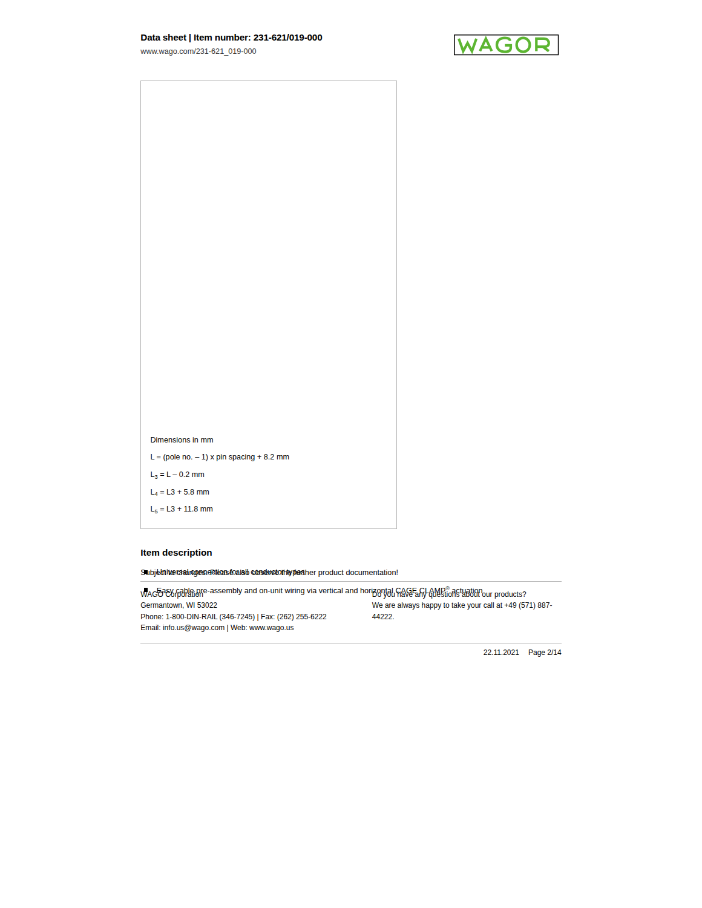Data sheet | Item number: 231-621/019-000
www.wago.com/231-621_019-000
Dimensions in mm
L = (pole no. – 1) x pin spacing + 8.2 mm
L3 = L – 0.2 mm
L4 = L3 + 5.8 mm
L5 = L3 + 11.8 mm
Item description
Universal connection for all conductor types
Easy cable pre-assembly and on-unit wiring via vertical and horizontal CAGE CLAMP® actuation
Subject to changes. Please also observe the further product documentation!
WAGO Corporation
Germantown, WI 53022
Phone: 1-800-DIN-RAIL (346-7245) | Fax: (262) 255-6222
Email: info.us@wago.com | Web: www.wago.us
Do you have any questions about our products?
We are always happy to take your call at +49 (571) 887-44222.
22.11.2021 Page 2/14